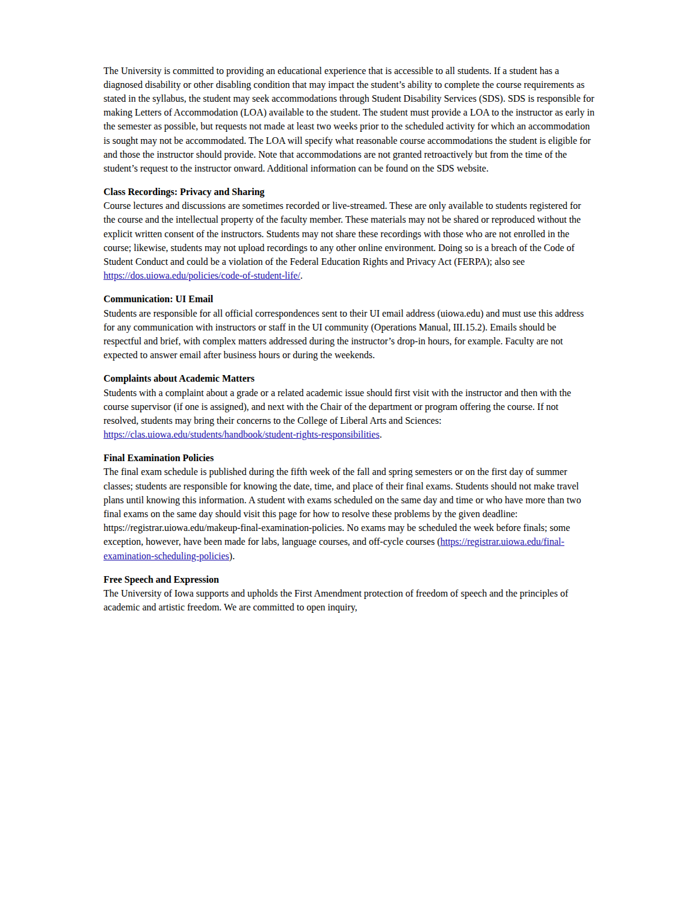The University is committed to providing an educational experience that is accessible to all students. If a student has a diagnosed disability or other disabling condition that may impact the student’s ability to complete the course requirements as stated in the syllabus, the student may seek accommodations through Student Disability Services (SDS). SDS is responsible for making Letters of Accommodation (LOA) available to the student. The student must provide a LOA to the instructor as early in the semester as possible, but requests not made at least two weeks prior to the scheduled activity for which an accommodation is sought may not be accommodated. The LOA will specify what reasonable course accommodations the student is eligible for and those the instructor should provide. Note that accommodations are not granted retroactively but from the time of the student’s request to the instructor onward. Additional information can be found on the SDS website.
Class Recordings: Privacy and Sharing
Course lectures and discussions are sometimes recorded or live-streamed. These are only available to students registered for the course and the intellectual property of the faculty member. These materials may not be shared or reproduced without the explicit written consent of the instructors. Students may not share these recordings with those who are not enrolled in the course; likewise, students may not upload recordings to any other online environment. Doing so is a breach of the Code of Student Conduct and could be a violation of the Federal Education Rights and Privacy Act (FERPA); also see https://dos.uiowa.edu/policies/code-of-student-life/.
Communication: UI Email
Students are responsible for all official correspondences sent to their UI email address (uiowa.edu) and must use this address for any communication with instructors or staff in the UI community (Operations Manual, III.15.2). Emails should be respectful and brief, with complex matters addressed during the instructor’s drop-in hours, for example. Faculty are not expected to answer email after business hours or during the weekends.
Complaints about Academic Matters
Students with a complaint about a grade or a related academic issue should first visit with the instructor and then with the course supervisor (if one is assigned), and next with the Chair of the department or program offering the course. If not resolved, students may bring their concerns to the College of Liberal Arts and Sciences: https://clas.uiowa.edu/students/handbook/student-rights-responsibilities.
Final Examination Policies
The final exam schedule is published during the fifth week of the fall and spring semesters or on the first day of summer classes; students are responsible for knowing the date, time, and place of their final exams. Students should not make travel plans until knowing this information. A student with exams scheduled on the same day and time or who have more than two final exams on the same day should visit this page for how to resolve these problems by the given deadline: https://registrar.uiowa.edu/makeup-final-examination-policies. No exams may be scheduled the week before finals; some exception, however, have been made for labs, language courses, and off-cycle courses (https://registrar.uiowa.edu/final-examination-scheduling-policies).
Free Speech and Expression
The University of Iowa supports and upholds the First Amendment protection of freedom of speech and the principles of academic and artistic freedom. We are committed to open inquiry,